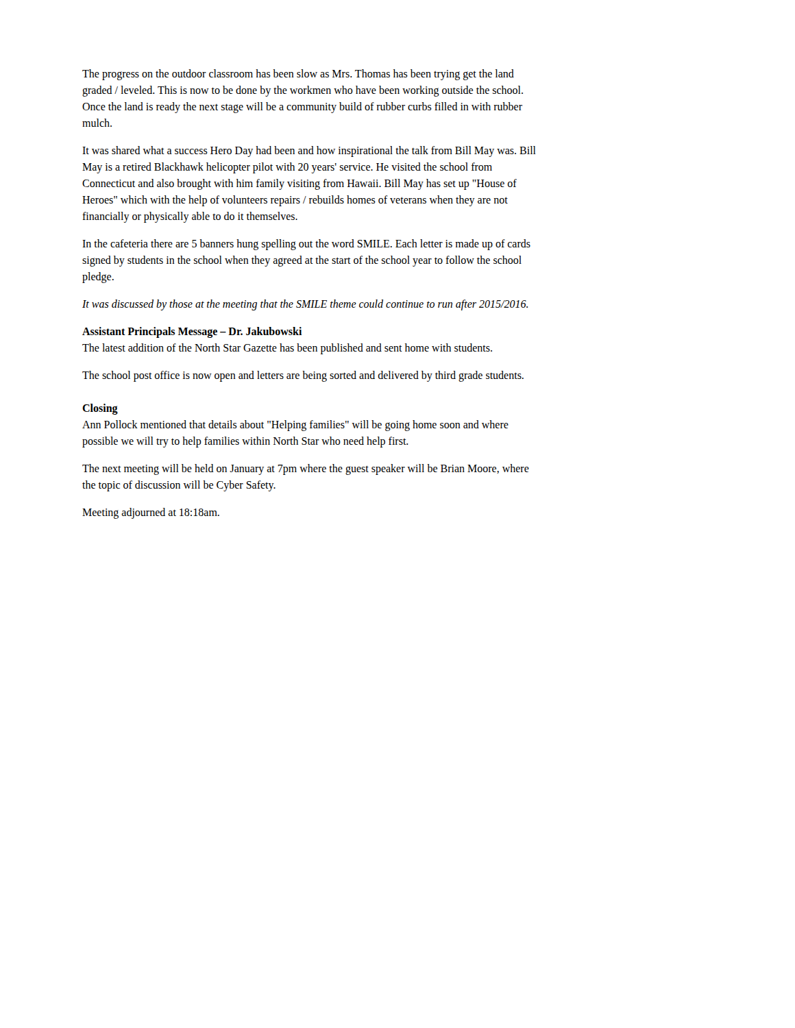The progress on the outdoor classroom has been slow as Mrs. Thomas has been trying get the land graded / leveled. This is now to be done by the workmen who have been working outside the school. Once the land is ready the next stage will be a community build of rubber curbs filled in with rubber mulch.
It was shared what a success Hero Day had been and how inspirational the talk from Bill May was. Bill May is a retired Blackhawk helicopter pilot with 20 years' service. He visited the school from Connecticut and also brought with him family visiting from Hawaii. Bill May has set up "House of Heroes" which with the help of volunteers repairs / rebuilds homes of veterans when they are not financially or physically able to do it themselves.
In the cafeteria there are 5 banners hung spelling out the word SMILE. Each letter is made up of cards signed by students in the school when they agreed at the start of the school year to follow the school pledge.
It was discussed by those at the meeting that the SMILE theme could continue to run after 2015/2016.
Assistant Principals Message – Dr. Jakubowski
The latest addition of the North Star Gazette has been published and sent home with students.
The school post office is now open and letters are being sorted and delivered by third grade students.
Closing
Ann Pollock mentioned that details about "Helping families" will be going home soon and where possible we will try to help families within North Star who need help first.
The next meeting will be held on January at 7pm where the guest speaker will be Brian Moore, where the topic of discussion will be Cyber Safety.
Meeting adjourned at 18:18am.